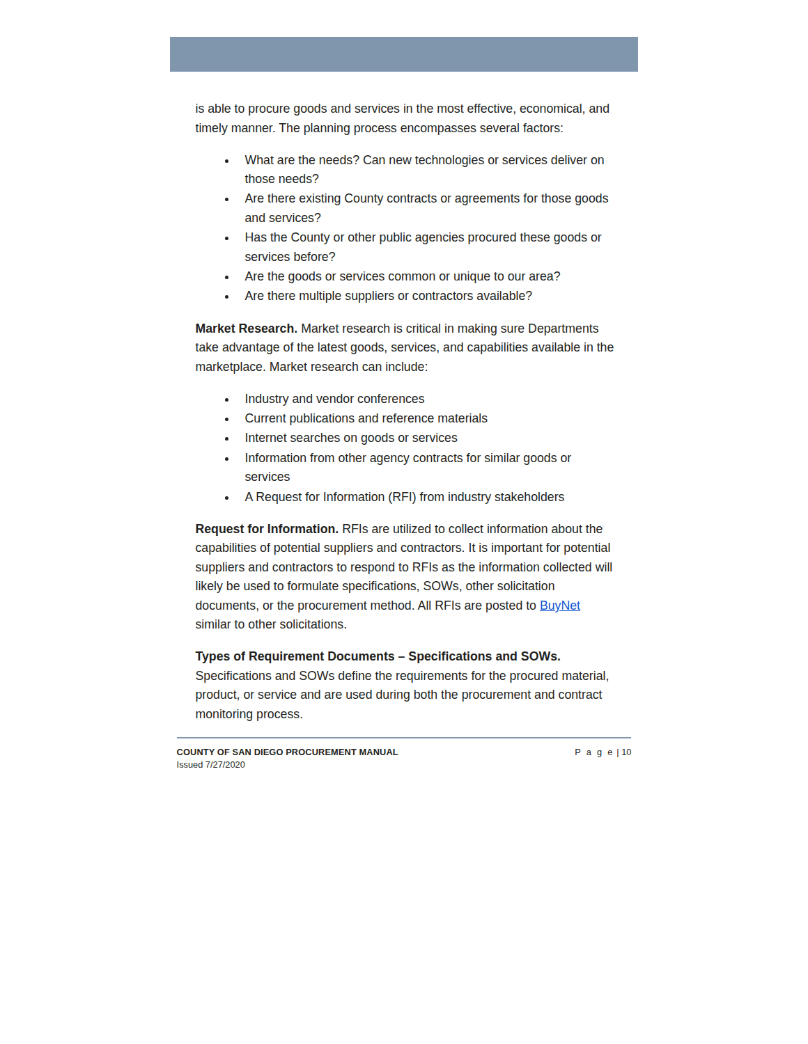is able to procure goods and services in the most effective, economical, and timely manner. The planning process encompasses several factors:
What are the needs? Can new technologies or services deliver on those needs?
Are there existing County contracts or agreements for those goods and services?
Has the County or other public agencies procured these goods or services before?
Are the goods or services common or unique to our area?
Are there multiple suppliers or contractors available?
Market Research. Market research is critical in making sure Departments take advantage of the latest goods, services, and capabilities available in the marketplace. Market research can include:
Industry and vendor conferences
Current publications and reference materials
Internet searches on goods or services
Information from other agency contracts for similar goods or services
A Request for Information (RFI) from industry stakeholders
Request for Information. RFIs are utilized to collect information about the capabilities of potential suppliers and contractors. It is important for potential suppliers and contractors to respond to RFIs as the information collected will likely be used to formulate specifications, SOWs, other solicitation documents, or the procurement method. All RFIs are posted to BuyNet similar to other solicitations.
Types of Requirement Documents – Specifications and SOWs. Specifications and SOWs define the requirements for the procured material, product, or service and are used during both the procurement and contract monitoring process.
COUNTY OF SAN DIEGO PROCUREMENT MANUAL
Issued 7/27/2020
P a g e | 10